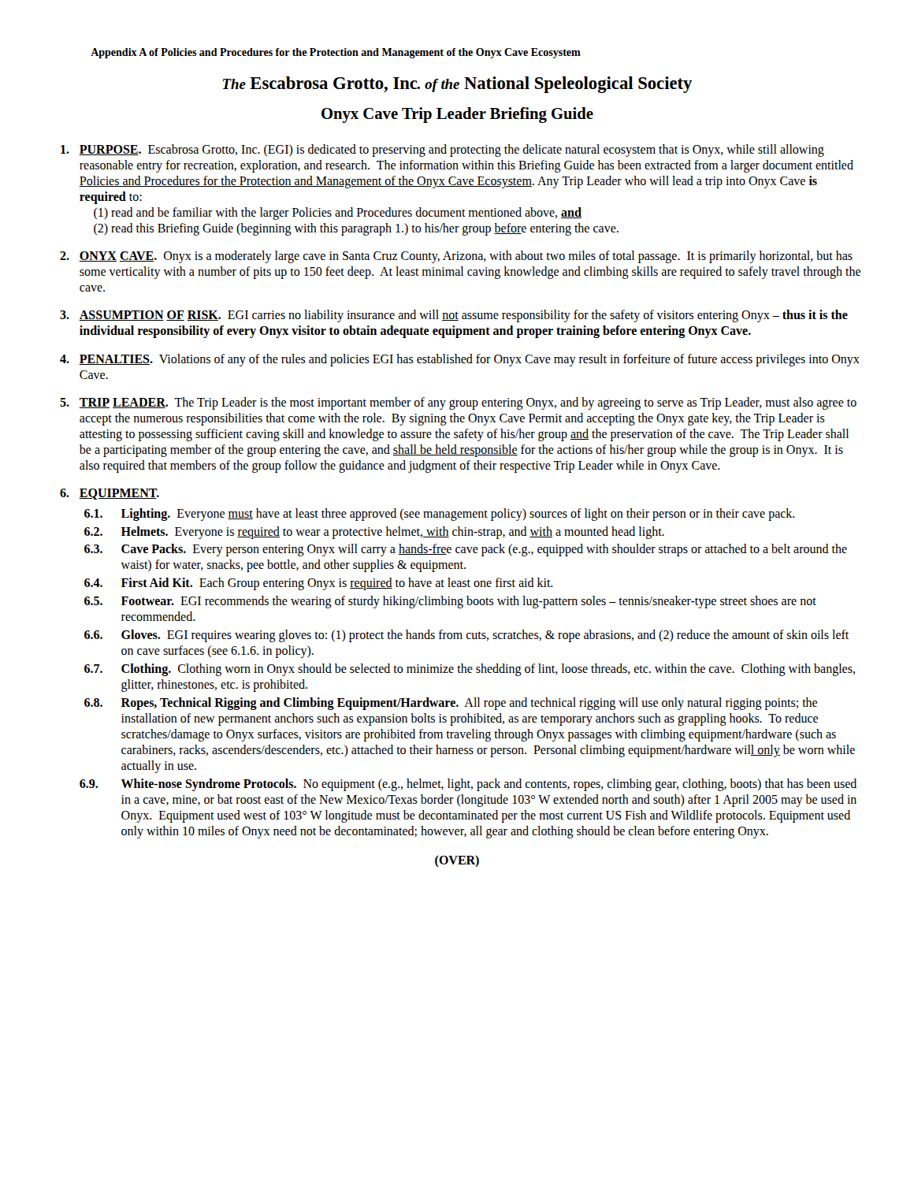Appendix A of Policies and Procedures for the Protection and Management of the Onyx Cave Ecosystem
The Escabrosa Grotto, Inc. of the National Speleological Society
Onyx Cave Trip Leader Briefing Guide
PURPOSE. Escabrosa Grotto, Inc. (EGI) is dedicated to preserving and protecting the delicate natural ecosystem that is Onyx, while still allowing reasonable entry for recreation, exploration, and research. The information within this Briefing Guide has been extracted from a larger document entitled Policies and Procedures for the Protection and Management of the Onyx Cave Ecosystem. Any Trip Leader who will lead a trip into Onyx Cave is required to: (1) read and be familiar with the larger Policies and Procedures document mentioned above, and (2) read this Briefing Guide (beginning with this paragraph 1.) to his/her group before entering the cave.
ONYX CAVE. Onyx is a moderately large cave in Santa Cruz County, Arizona, with about two miles of total passage. It is primarily horizontal, but has some verticality with a number of pits up to 150 feet deep. At least minimal caving knowledge and climbing skills are required to safely travel through the cave.
ASSUMPTION OF RISK. EGI carries no liability insurance and will not assume responsibility for the safety of visitors entering Onyx – thus it is the individual responsibility of every Onyx visitor to obtain adequate equipment and proper training before entering Onyx Cave.
PENALTIES. Violations of any of the rules and policies EGI has established for Onyx Cave may result in forfeiture of future access privileges into Onyx Cave.
TRIP LEADER. The Trip Leader is the most important member of any group entering Onyx, and by agreeing to serve as Trip Leader, must also agree to accept the numerous responsibilities that come with the role. By signing the Onyx Cave Permit and accepting the Onyx gate key, the Trip Leader is attesting to possessing sufficient caving skill and knowledge to assure the safety of his/her group and the preservation of the cave. The Trip Leader shall be a participating member of the group entering the cave, and shall be held responsible for the actions of his/her group while the group is in Onyx. It is also required that members of the group follow the guidance and judgment of their respective Trip Leader while in Onyx Cave.
EQUIPMENT.
6.1. Lighting. Everyone must have at least three approved (see management policy) sources of light on their person or in their cave pack.
6.2. Helmets. Everyone is required to wear a protective helmet, with chin-strap, and with a mounted head light.
6.3. Cave Packs. Every person entering Onyx will carry a hands-free cave pack (e.g., equipped with shoulder straps or attached to a belt around the waist) for water, snacks, pee bottle, and other supplies & equipment.
6.4. First Aid Kit. Each Group entering Onyx is required to have at least one first aid kit.
6.5. Footwear. EGI recommends the wearing of sturdy hiking/climbing boots with lug-pattern soles – tennis/sneaker-type street shoes are not recommended.
6.6. Gloves. EGI requires wearing gloves to: (1) protect the hands from cuts, scratches, & rope abrasions, and (2) reduce the amount of skin oils left on cave surfaces (see 6.1.6. in policy).
6.7. Clothing. Clothing worn in Onyx should be selected to minimize the shedding of lint, loose threads, etc. within the cave. Clothing with bangles, glitter, rhinestones, etc. is prohibited.
6.8. Ropes, Technical Rigging and Climbing Equipment/Hardware. All rope and technical rigging will use only natural rigging points; the installation of new permanent anchors such as expansion bolts is prohibited, as are temporary anchors such as grappling hooks. To reduce scratches/damage to Onyx surfaces, visitors are prohibited from traveling through Onyx passages with climbing equipment/hardware (such as carabiners, racks, ascenders/descenders, etc.) attached to their harness or person. Personal climbing equipment/hardware will only be worn while actually in use.
6.9. White-nose Syndrome Protocols. No equipment (e.g., helmet, light, pack and contents, ropes, climbing gear, clothing, boots) that has been used in a cave, mine, or bat roost east of the New Mexico/Texas border (longitude 103° W extended north and south) after 1 April 2005 may be used in Onyx. Equipment used west of 103° W longitude must be decontaminated per the most current US Fish and Wildlife protocols. Equipment used only within 10 miles of Onyx need not be decontaminated; however, all gear and clothing should be clean before entering Onyx.
(OVER)